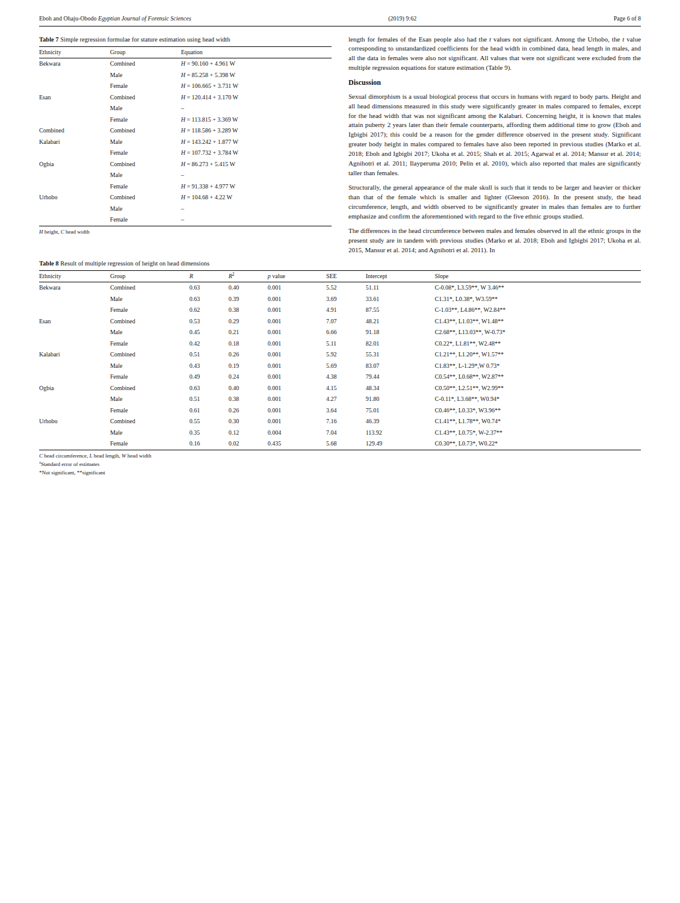Eboh and Ohaju-Obodo Egyptian Journal of Forensic Sciences
(2019) 9:62
Page 6 of 8
Table 7 Simple regression formulae for stature estimation using head width
| Ethnicity | Group | Equation |
| --- | --- | --- |
| Bekwara | Combined | H = 90.160 + 4.961 W |
| | Male | H = 85.258 + 5.398 W |
| | Female | H = 106.665 + 3.731 W |
| Esan | Combined | H = 120.414 + 3.170 W |
| | Male | – |
| | Female | H = 113.815 + 3.369 W |
| Combined | Combined | H = 118.586 + 3.289 W |
| Kalabari | Male | H = 143.242 + 1.877 W |
| | Female | H = 107.732 + 3.784 W |
| Ogbia | Combined | H = 86.273 + 5.415 W |
| | Male | – |
| | Female | H = 91.338 + 4.977 W |
| Urhobo | Combined | H = 104.68 + 4.22 W |
| | Male | – |
| | Female | – |
H height, C head width
length for females of the Esan people also had the t values not significant. Among the Urhobo, the t value corresponding to unstandardized coefficients for the head width in combined data, head length in males, and all the data in females were also not significant. All values that were not significant were excluded from the multiple regression equations for stature estimation (Table 9).
Discussion
Sexual dimorphism is a usual biological process that occurs in humans with regard to body parts. Height and all head dimensions measured in this study were significantly greater in males compared to females, except for the head width that was not significant among the Kalabari. Concerning height, it is known that males attain puberty 2 years later than their female counterparts, affording them additional time to grow (Eboh and Igbigbi 2017); this could be a reason for the gender difference observed in the present study. Significant greater body height in males compared to females have also been reported in previous studies (Marko et al. 2018; Eboh and Igbigbi 2017; Ukoha et al. 2015; Shah et al. 2015; Agarwal et al. 2014; Mansur et al. 2014; Agnihotri et al. 2011; Ilayperuma 2010; Pelin et al. 2010), which also reported that males are significantly taller than females.
Structurally, the general appearance of the male skull is such that it tends to be larger and heavier or thicker than that of the female which is smaller and lighter (Gleeson 2016). In the present study, the head circumference, length, and width observed to be significantly greater in males than females are to further emphasize and confirm the aforementioned with regard to the five ethnic groups studied.
The differences in the head circumference between males and females observed in all the ethnic groups in the present study are in tandem with previous studies (Marko et al. 2018; Eboh and Igbigbi 2017; Ukoha et al. 2015, Mansur et al. 2014; and Agnihotri et al. 2011). In
Table 8 Result of multiple regression of height on head dimensions
| Ethnicity | Group | R | R 2 | p value | SEE | Intercept | Slope |
| --- | --- | --- | --- | --- | --- | --- | --- |
| Bekwara | Combined | 0.63 | 0.40 | 0.001 | 5.52 | 51.11 | C-0.08*, L3.59**, W 3.46** |
| | Male | 0.63 | 0.39 | 0.001 | 3.69 | 33.61 | C1.31*, L0.38*, W3.59** |
| | Female | 0.62 | 0.38 | 0.001 | 4.91 | 87.55 | C-1.03**, L4.86**, W2.84** |
| Esan | Combined | 0.53 | 0.29 | 0.001 | 7.07 | 48.21 | C1.43**, L1.03**, W1.48** |
| | Male | 0.45 | 0.21 | 0.001 | 6.66 | 91.18 | C2.68**, L13.03**, W-0.73* |
| | Female | 0.42 | 0.18 | 0.001 | 5.11 | 82.01 | C0.22*, L1.81**, W2.48** |
| Kalabari | Combined | 0.51 | 0.26 | 0.001 | 5.92 | 55.31 | C1.21**, L1.20**, W1.57** |
| | Male | 0.43 | 0.19 | 0.001 | 5.69 | 83.07 | C1.83**, L-1.29*,W 0.73* |
| | Female | 0.49 | 0.24 | 0.001 | 4.38 | 79.44 | C0.54**, L0.68**, W2.87** |
| Ogbia | Combined | 0.63 | 0.40 | 0.001 | 4.15 | 48.34 | C0.50**, L2.51**, W2.99** |
| | Male | 0.51 | 0.38 | 0.001 | 4.27 | 91.80 | C-0.11*, L3.68**, W0.94* |
| | Female | 0.61 | 0.26 | 0.001 | 3.64 | 75.01 | C0.46**, L0.33*, W3.96** |
| Urhobo | Combined | 0.55 | 0.30 | 0.001 | 7.16 | 46.39 | C1.41**, L1.78**, W0.74* |
| | Male | 0.35 | 0.12 | 0.004 | 7.04 | 113.92 | C1.43**, L0.75*, W-2.37** |
| | Female | 0.16 | 0.02 | 0.435 | 5.68 | 129.49 | C0.30**, L0.73*, W0.22* |
C head circumference, L head length, W head width
aStandard error of estimates
*Not significant, **significant